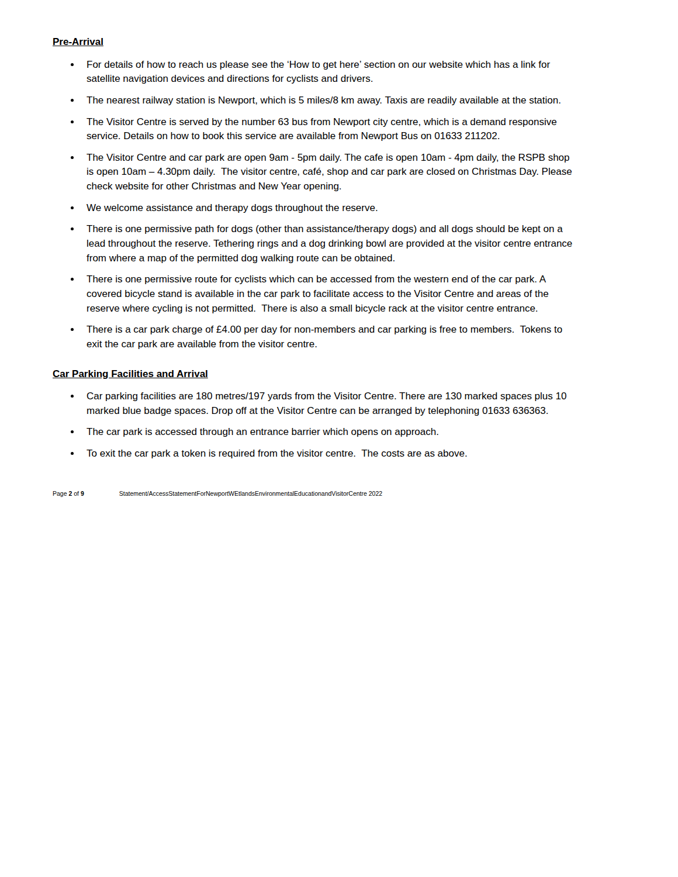Pre-Arrival
For details of how to reach us please see the ‘How to get here’ section on our website which has a link for satellite navigation devices and directions for cyclists and drivers.
The nearest railway station is Newport, which is 5 miles/8 km away. Taxis are readily available at the station.
The Visitor Centre is served by the number 63 bus from Newport city centre, which is a demand responsive service. Details on how to book this service are available from Newport Bus on 01633 211202.
The Visitor Centre and car park are open 9am - 5pm daily. The cafe is open 10am - 4pm daily, the RSPB shop is open 10am – 4.30pm daily. The visitor centre, café, shop and car park are closed on Christmas Day. Please check website for other Christmas and New Year opening.
We welcome assistance and therapy dogs throughout the reserve.
There is one permissive path for dogs (other than assistance/therapy dogs) and all dogs should be kept on a lead throughout the reserve. Tethering rings and a dog drinking bowl are provided at the visitor centre entrance from where a map of the permitted dog walking route can be obtained.
There is one permissive route for cyclists which can be accessed from the western end of the car park. A covered bicycle stand is available in the car park to facilitate access to the Visitor Centre and areas of the reserve where cycling is not permitted. There is also a small bicycle rack at the visitor centre entrance.
There is a car park charge of £4.00 per day for non-members and car parking is free to members. Tokens to exit the car park are available from the visitor centre.
Car Parking Facilities and Arrival
Car parking facilities are 180 metres/197 yards from the Visitor Centre. There are 130 marked spaces plus 10 marked blue badge spaces. Drop off at the Visitor Centre can be arranged by telephoning 01633 636363.
The car park is accessed through an entrance barrier which opens on approach.
To exit the car park a token is required from the visitor centre. The costs are as above.
Page 2 of 9 Statement/AccessStatementForNewportWEtlandsEnvironmentalEducationandVisitorCentre 2022